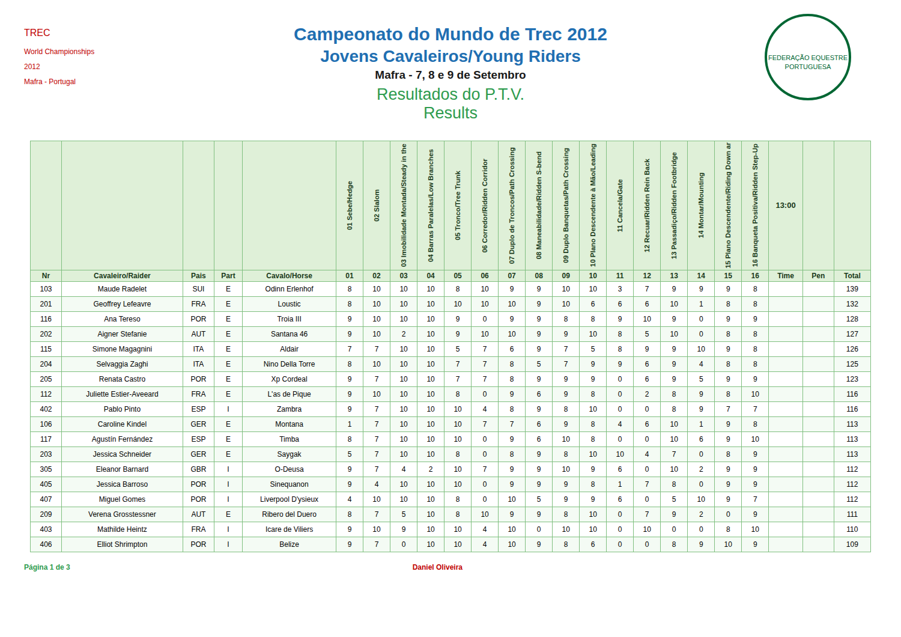Campeonato do Mundo de Trec 2012
Jovens Cavaleiros/Young Riders
Mafra - 7, 8 e 9 de Setembro
Resultados do P.T.V.
Results
| | | | | | 01 Sebe/Hedge | 02 Slalom | 03 Imobilidade Montada/Steady in the | 04 Barras Paralelas/Low Branches | 05 Tronco/Tree Trunk | 06 Corredor/Ridden Corridor | 07 Duplo de Troncos/Path Crossing | 08 Maneabilidade/Ridden S-bend | 09 Duplo Banquetas/Path Crossing | 10 Plano Descendente à Mão/Leading | 11 Cancela/Gate | 12 Recuar/Ridden Rein Back | 13 Passadiço/Ridden Footbridge | 14 Montar/Mounting | 15 Plano Descendente/Riding Down ar | 16 Banqueta Positiva/Ridden Step-Up | 13:00 | | |
| --- | --- | --- | --- | --- | --- | --- | --- | --- | --- | --- | --- | --- | --- | --- | --- | --- | --- | --- | --- | --- | --- | --- | --- |
| Nr | Cavaleiro/Raider | Pais | Part | Cavalo/Horse | 01 | 02 | 03 | 04 | 05 | 06 | 07 | 08 | 09 | 10 | 11 | 12 | 13 | 14 | 15 | 16 | Time | Pen | Total |
| 103 | Maude Radelet | SUI | E | Odinn Erlenhof | 8 | 10 | 10 | 10 | 8 | 10 | 9 | 9 | 10 | 10 | 3 | 7 | 9 | 9 | 9 | 8 | | | 139 |
| 201 | Geoffrey Lefeavre | FRA | E | Loustic | 8 | 10 | 10 | 10 | 10 | 10 | 10 | 9 | 10 | 6 | 6 | 6 | 10 | 1 | 8 | 8 | | | 132 |
| 116 | Ana Tereso | POR | E | Troia III | 9 | 10 | 10 | 10 | 9 | 0 | 9 | 9 | 8 | 8 | 9 | 10 | 9 | 0 | 9 | 9 | | | 128 |
| 202 | Aigner Stefanie | AUT | E | Santana 46 | 9 | 10 | 2 | 10 | 9 | 10 | 10 | 9 | 9 | 10 | 8 | 5 | 10 | 0 | 8 | 8 | | | 127 |
| 115 | Simone Magagnini | ITA | E | Aldair | 7 | 7 | 10 | 10 | 5 | 7 | 6 | 9 | 7 | 5 | 8 | 9 | 9 | 10 | 9 | 8 | | | 126 |
| 204 | Selvaggia Zaghi | ITA | E | Nino Della Torre | 8 | 10 | 10 | 10 | 7 | 7 | 8 | 5 | 7 | 9 | 9 | 6 | 9 | 4 | 8 | 8 | | | 125 |
| 205 | Renata Castro | POR | E | Xp Cordeal | 9 | 7 | 10 | 10 | 7 | 7 | 8 | 9 | 9 | 9 | 0 | 6 | 9 | 5 | 9 | 9 | | | 123 |
| 112 | Juliette Estier-Aveeard | FRA | E | L'as de Pique | 9 | 10 | 10 | 10 | 8 | 0 | 9 | 6 | 9 | 8 | 0 | 2 | 8 | 9 | 8 | 10 | | | 116 |
| 402 | Pablo Pinto | ESP | I | Zambra | 9 | 7 | 10 | 10 | 10 | 4 | 8 | 9 | 8 | 10 | 0 | 0 | 8 | 9 | 7 | 7 | | | 116 |
| 106 | Caroline Kindel | GER | E | Montana | 1 | 7 | 10 | 10 | 10 | 7 | 7 | 6 | 9 | 8 | 4 | 6 | 10 | 1 | 9 | 8 | | | 113 |
| 117 | Agustín Fernández | ESP | E | Timba | 8 | 7 | 10 | 10 | 10 | 0 | 9 | 6 | 10 | 8 | 0 | 0 | 10 | 6 | 9 | 10 | | | 113 |
| 203 | Jessica Schneider | GER | E | Saygak | 5 | 7 | 10 | 10 | 8 | 0 | 8 | 9 | 8 | 10 | 10 | 4 | 7 | 0 | 8 | 9 | | | 113 |
| 305 | Eleanor Barnard | GBR | I | O-Deusa | 9 | 7 | 4 | 2 | 10 | 7 | 9 | 9 | 10 | 9 | 6 | 0 | 10 | 2 | 9 | 9 | | | 112 |
| 405 | Jessica Barroso | POR | I | Sinequanon | 9 | 4 | 10 | 10 | 10 | 0 | 9 | 9 | 9 | 8 | 1 | 7 | 8 | 0 | 9 | 9 | | | 112 |
| 407 | Miguel Gomes | POR | I | Liverpool D'ysieux | 4 | 10 | 10 | 10 | 8 | 0 | 10 | 5 | 9 | 9 | 6 | 0 | 5 | 10 | 9 | 7 | | | 112 |
| 209 | Verena Grosstessner | AUT | E | Ribero del Duero | 8 | 7 | 5 | 10 | 8 | 10 | 9 | 9 | 8 | 10 | 0 | 7 | 9 | 2 | 0 | 9 | | | 111 |
| 403 | Mathilde Heintz | FRA | I | Icare de Viliers | 9 | 10 | 9 | 10 | 10 | 4 | 10 | 0 | 10 | 10 | 0 | 10 | 0 | 0 | 8 | 10 | | | 110 |
| 406 | Elliot Shrimpton | POR | I | Belize | 9 | 7 | 0 | 10 | 10 | 4 | 10 | 9 | 8 | 6 | 0 | 0 | 8 | 9 | 10 | 9 | | | 109 |
Página 1 de 3
Daniel Oliveira